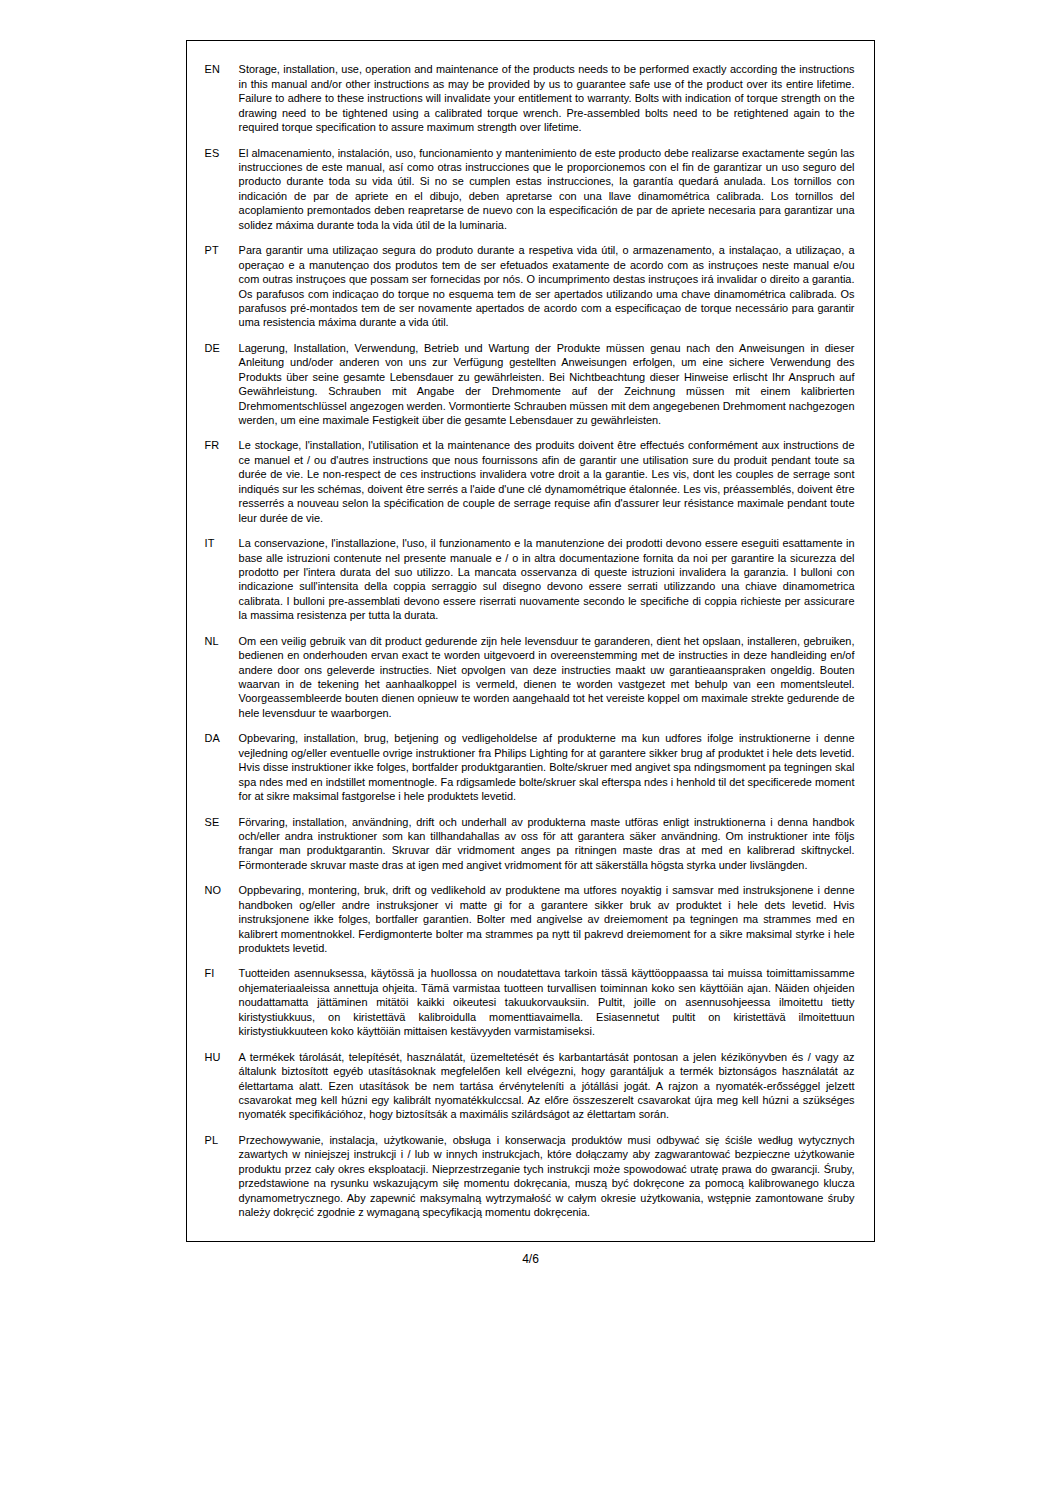| EN | Storage, installation, use, operation and maintenance of the products needs to be performed exactly according the instructions in this manual and/or other instructions as may be provided by us to guarantee safe use of the product over its entire lifetime. Failure to adhere to these instructions will invalidate your entitlement to warranty. Bolts with indication of torque strength on the drawing need to be tightened using a calibrated torque wrench. Pre-assembled bolts need to be retightened again to the required torque specification to assure maximum strength over lifetime. |
| ES | El almacenamiento, instalación, uso, funcionamiento y mantenimiento de este producto debe realizarse exactamente según las instrucciones de este manual, así como otras instrucciones que le proporcionemos con el fin de garantizar un uso seguro del producto durante toda su vida útil. Si no se cumplen estas instrucciones, la garantía quedará anulada. Los tornillos con indicación de par de apriete en el dibujo, deben apretarse con una llave dinamométrica calibrada. Los tornillos del acoplamiento premontados deben reapretarse de nuevo con la especificación de par de apriete necesaria para garantizar una solidez máxima durante toda la vida útil de la luminaria. |
| PT | Para garantir uma utilizaçao segura do produto durante a respetiva vida útil, o armazenamento, a instalaçao, a utilizaçao, a operaçao e a manutençao dos produtos tem de ser efetuados exatamente de acordo com as instruçoes neste manual e/ou com outras instruçoes que possam ser fornecidas por nós. O incumprimento destas instruçoes irá invalidar o direito a garantia. Os parafusos com indicaçao do torque no esquema tem de ser apertados utilizando uma chave dinamométrica calibrada. Os parafusos pré-montados tem de ser novamente apertados de acordo com a especificaçao de torque necessário para garantir uma resistencia máxima durante a vida útil. |
| DE | Lagerung, Installation, Verwendung, Betrieb und Wartung der Produkte müssen genau nach den Anweisungen in dieser Anleitung und/oder anderen von uns zur Verfügung gestellten Anweisungen erfolgen, um eine sichere Verwendung des Produkts über seine gesamte Lebensdauer zu gewährleisten. Bei Nichtbeachtung dieser Hinweise erlischt Ihr Anspruch auf Gewährleistung. Schrauben mit Angabe der Drehmomente auf der Zeichnung müssen mit einem kalibrierten Drehmomentschlüssel angezogen werden. Vormontierte Schrauben müssen mit dem angegebenen Drehmoment nachgezogen werden, um eine maximale Festigkeit über die gesamte Lebensdauer zu gewährleisten. |
| FR | Le stockage, l'installation, l'utilisation et la maintenance des produits doivent être effectués conformément aux instructions de ce manuel et / ou d'autres instructions que nous fournissons afin de garantir une utilisation sure du produit pendant toute sa durée de vie. Le non-respect de ces instructions invalidera votre droit a la garantie. Les vis, dont les couples de serrage sont indiqués sur les schémas, doivent être serrés a l'aide d'une clé dynamométrique étalonnée. Les vis, préassemblés, doivent être resserrés a nouveau selon la spécification de couple de serrage requise afin d'assurer leur résistance maximale pendant toute leur durée de vie. |
| IT | La conservazione, l'installazione, l'uso, il funzionamento e la manutenzione dei prodotti devono essere eseguiti esattamente in base alle istruzioni contenute nel presente manuale e / o in altra documentazione fornita da noi per garantire la sicurezza del prodotto per l'intera durata del suo utilizzo. La mancata osservanza di queste istruzioni invalidera la garanzia. I bulloni con indicazione sull'intensita della coppia serraggio sul disegno devono essere serrati utilizzando una chiave dinamometrica calibrata. I bulloni pre-assemblati devono essere riserrati nuovamente secondo le specifiche di coppia richieste per assicurare la massima resistenza per tutta la durata. |
| NL | Om een veilig gebruik van dit product gedurende zijn hele levensduur te garanderen, dient het opslaan, installeren, gebruiken, bedienen en onderhouden ervan exact te worden uitgevoerd in overeenstemming met de instructies in deze handleiding en/of andere door ons geleverde instructies. Niet opvolgen van deze instructies maakt uw garantieaanspraken ongeldig. Bouten waarvan in de tekening het aanhaalkoppel is vermeld, dienen te worden vastgezet met behulp van een momentsleutel. Voorgeassembleerde bouten dienen opnieuw te worden aangehaald tot het vereiste koppel om maximale strekte gedurende de hele levensduur te waarborgen. |
| DA | Opbevaring, installation, brug, betjening og vedligeholdelse af produkterne ma kun udfores ifolge instruktionerne i denne vejledning og/eller eventuelle ovrige instruktioner fra Philips Lighting for at garantere sikker brug af produktet i hele dets levetid. Hvis disse instruktioner ikke folges, bortfalder produktgarantien. Bolte/skruer med angivet spa ndingsmoment pa tegningen skal spa ndes med en indstillet momentnogle. Fa rdigsamlede bolte/skruer skal efterspa ndes i henhold til det specificerede moment for at sikre maksimal fastgorelse i hele produktets levetid. |
| SE | Förvaring, installation, användning, drift och underhall av produkterna maste utföras enligt instruktionerna i denna handbok och/eller andra instruktioner som kan tillhandahallas av oss för att garantera säker användning. Om instruktioner inte följs frangar man produktgarantin. Skruvar där vridmoment anges pa ritningen maste dras at med en kalibrerad skiftnyckel. Förmonterade skruvar maste dras at igen med angivet vridmoment för att säkerställa högsta styrka under livslängden. |
| NO | Oppbevaring, montering, bruk, drift og vedlikehold av produktene ma utfores noyaktig i samsvar med instruksjonene i denne handboken og/eller andre instruksjoner vi matte gi for a garantere sikker bruk av produktet i hele dets levetid. Hvis instruksjonene ikke folges, bortfaller garantien. Bolter med angivelse av dreiemoment pa tegningen ma strammes med en kalibrert momentnokkel. Ferdigmonterte bolter ma strammes pa nytt til pakrevd dreiemoment for a sikre maksimal styrke i hele produktets levetid. |
| FI | Tuotteiden asennuksessa, käytössä ja huollossa on noudatettava tarkoin tässä käyttöoppaassa tai muissa toimittamissamme ohjemateriaaleissa annettuja ohjeita. Tämä varmistaa tuotteen turvallisen toiminnan koko sen käyttöiän ajan. Näiden ohjeiden noudattamatta jättäminen mitätöi kaikki oikeutesi takuukorvauksiin. Pultit, joille on asennusohjeessa ilmoitettu tietty kiristystiukkuus, on kiristettävä kalibroidulla momenttiavaimella. Esiasennetut pultit on kiristettävä ilmoitettuun kiristystiukkuuteen koko käyttöiän mittaisen kestävyyden varmistamiseksi. |
| HU | A termékek tárolását, telepítését, használatát, üzemeltetését és karbantartását pontosan a jelen kézikönyvben és / vagy az általunk biztosított egyéb utasításoknak megfelelően kell elvégezni, hogy garantáljuk a termék biztonságos használatát az élettartama alatt. Ezen utasítások be nem tartása érvényteleníti a jótállási jogát. A rajzon a nyomaték-erősséggel jelzett csavarokat meg kell húzni egy kalibrált nyomatékkulccsal. Az előre összeszerelt csavarokat újra meg kell húzni a szükséges nyomaték specifikációhoz, hogy biztosítsák a maximális szilárdságot az élettartam során. |
| PL | Przechowywanie, instalacja, użytkowanie, obsługa i konserwacja produktów musi odbywać się ściśle według wytycznych zawartych w niniejszej instrukcji i / lub w innych instrukcjach, które dołączamy aby zagwarantować bezpieczne użytkowanie produktu przez cały okres eksploatacji. Nieprzestrzeganie tych instrukcji może spowodować utratę prawa do gwarancji. Śruby, przedstawione na rysunku wskazującym siłę momentu dokręcania, muszą być dokręcone za pomocą kalibrowanego klucza dynamometrycznego. Aby zapewnić maksymalną wytrzymałość w całym okresie użytkowania, wstępnie zamontowane śruby należy dokręcić zgodnie z wymaganą specyfikacją momentu dokręcenia. |
4/6